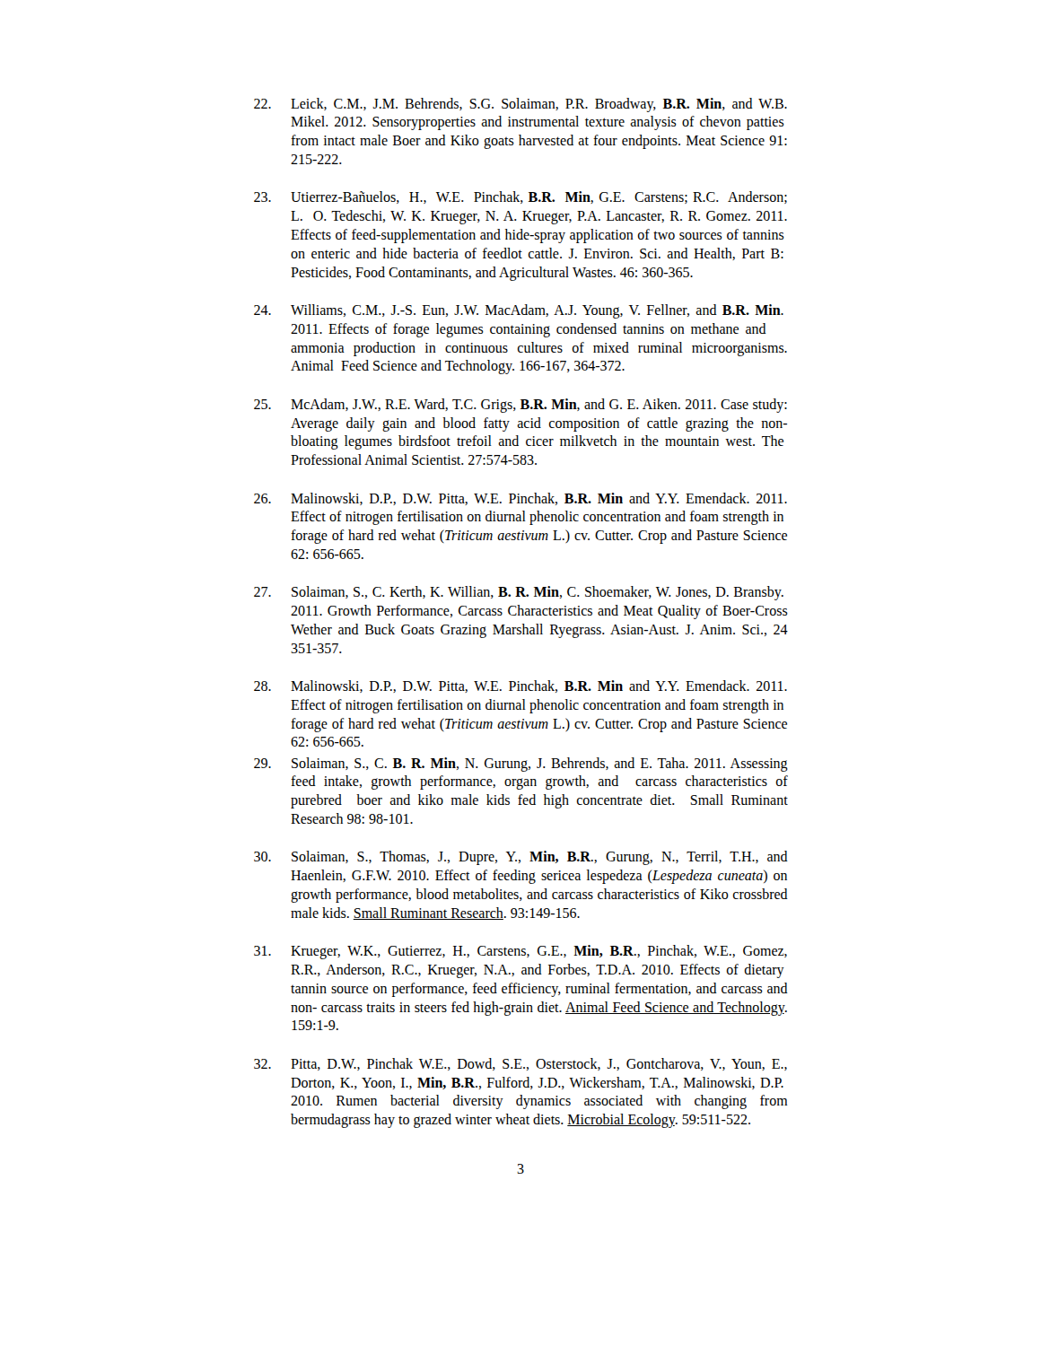22. Leick, C.M., J.M. Behrends, S.G. Solaiman, P.R. Broadway, B.R. Min, and W.B. Mikel. 2012. Sensoryproperties and instrumental texture analysis of chevon patties from intact male Boer and Kiko goats harvested at four endpoints. Meat Science 91: 215-222.
23. Utierrez-Bañuelos, H., W.E. Pinchak, B.R. Min, G.E. Carstens; R.C. Anderson; L. O. Tedeschi, W. K. Krueger, N. A. Krueger, P.A. Lancaster, R. R. Gomez. 2011. Effects of feed-supplementation and hide-spray application of two sources of tannins on enteric and hide bacteria of feedlot cattle. J. Environ. Sci. and Health, Part B: Pesticides, Food Contaminants, and Agricultural Wastes. 46: 360-365.
24. Williams, C.M., J.-S. Eun, J.W. MacAdam, A.J. Young, V. Fellner, and B.R. Min. 2011. Effects of forage legumes containing condensed tannins on methane and ammonia production in continuous cultures of mixed ruminal microorganisms. Animal Feed Science and Technology. 166-167, 364-372.
25. McAdam, J.W., R.E. Ward, T.C. Grigs, B.R. Min, and G. E. Aiken. 2011. Case study: Average daily gain and blood fatty acid composition of cattle grazing the non- bloating legumes birdsfoot trefoil and cicer milkvetch in the mountain west. The Professional Animal Scientist. 27:574-583.
26. Malinowski, D.P., D.W. Pitta, W.E. Pinchak, B.R. Min and Y.Y. Emendack. 2011. Effect of nitrogen fertilisation on diurnal phenolic concentration and foam strength in forage of hard red wehat (Triticum aestivum L.) cv. Cutter. Crop and Pasture Science 62: 656-665.
27. Solaiman, S., C. Kerth, K. Willian, B. R. Min, C. Shoemaker, W. Jones, D. Bransby. 2011. Growth Performance, Carcass Characteristics and Meat Quality of Boer-Cross Wether and Buck Goats Grazing Marshall Ryegrass. Asian-Aust. J. Anim. Sci., 24 351-357.
28. Malinowski, D.P., D.W. Pitta, W.E. Pinchak, B.R. Min and Y.Y. Emendack. 2011. Effect of nitrogen fertilisation on diurnal phenolic concentration and foam strength in forage of hard red wehat (Triticum aestivum L.) cv. Cutter. Crop and Pasture Science 62: 656-665.
29. Solaiman, S., C. B. R. Min, N. Gurung, J. Behrends, and E. Taha. 2011. Assessing feed intake, growth performance, organ growth, and carcass characteristics of purebred boer and kiko male kids fed high concentrate diet. Small Ruminant Research 98: 98-101.
30. Solaiman, S., Thomas, J., Dupre, Y., Min, B.R., Gurung, N., Terril, T.H., and Haenlein, G.F.W. 2010. Effect of feeding sericea lespedeza (Lespedeza cuneata) on growth performance, blood metabolites, and carcass characteristics of Kiko crossbred male kids. Small Ruminant Research. 93:149-156.
31. Krueger, W.K., Gutierrez, H., Carstens, G.E., Min, B.R., Pinchak, W.E., Gomez, R.R., Anderson, R.C., Krueger, N.A., and Forbes, T.D.A. 2010. Effects of dietary tannin source on performance, feed efficiency, ruminal fermentation, and carcass and non- carcass traits in steers fed high-grain diet. Animal Feed Science and Technology. 159:1-9.
32. Pitta, D.W., Pinchak W.E., Dowd, S.E., Osterstock, J., Gontcharova, V., Youn, E., Dorton, K., Yoon, I., Min, B.R., Fulford, J.D., Wickersham, T.A., Malinowski, D.P. 2010. Rumen bacterial diversity dynamics associated with changing from bermudagrass hay to grazed winter wheat diets. Microbial Ecology. 59:511-522.
3